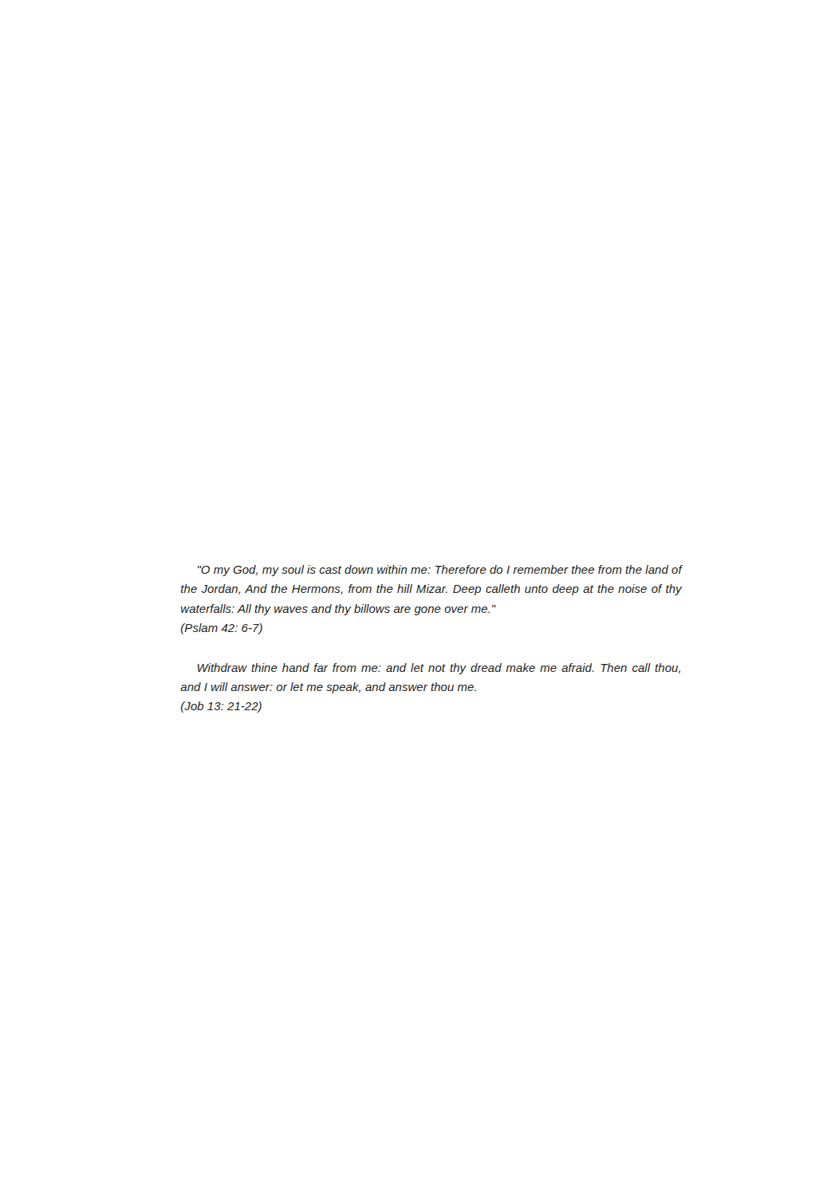"O my God, my soul is cast down within me: Therefore do I remember thee from the land of the Jordan, And the Hermons, from the hill Mizar. Deep calleth unto deep at the noise of thy waterfalls: All thy waves and thy billows are gone over me."
(Pslam 42: 6-7)
Withdraw thine hand far from me: and let not thy dread make me afraid. Then call thou, and I will answer: or let me speak, and answer thou me.
(Job 13: 21-22)